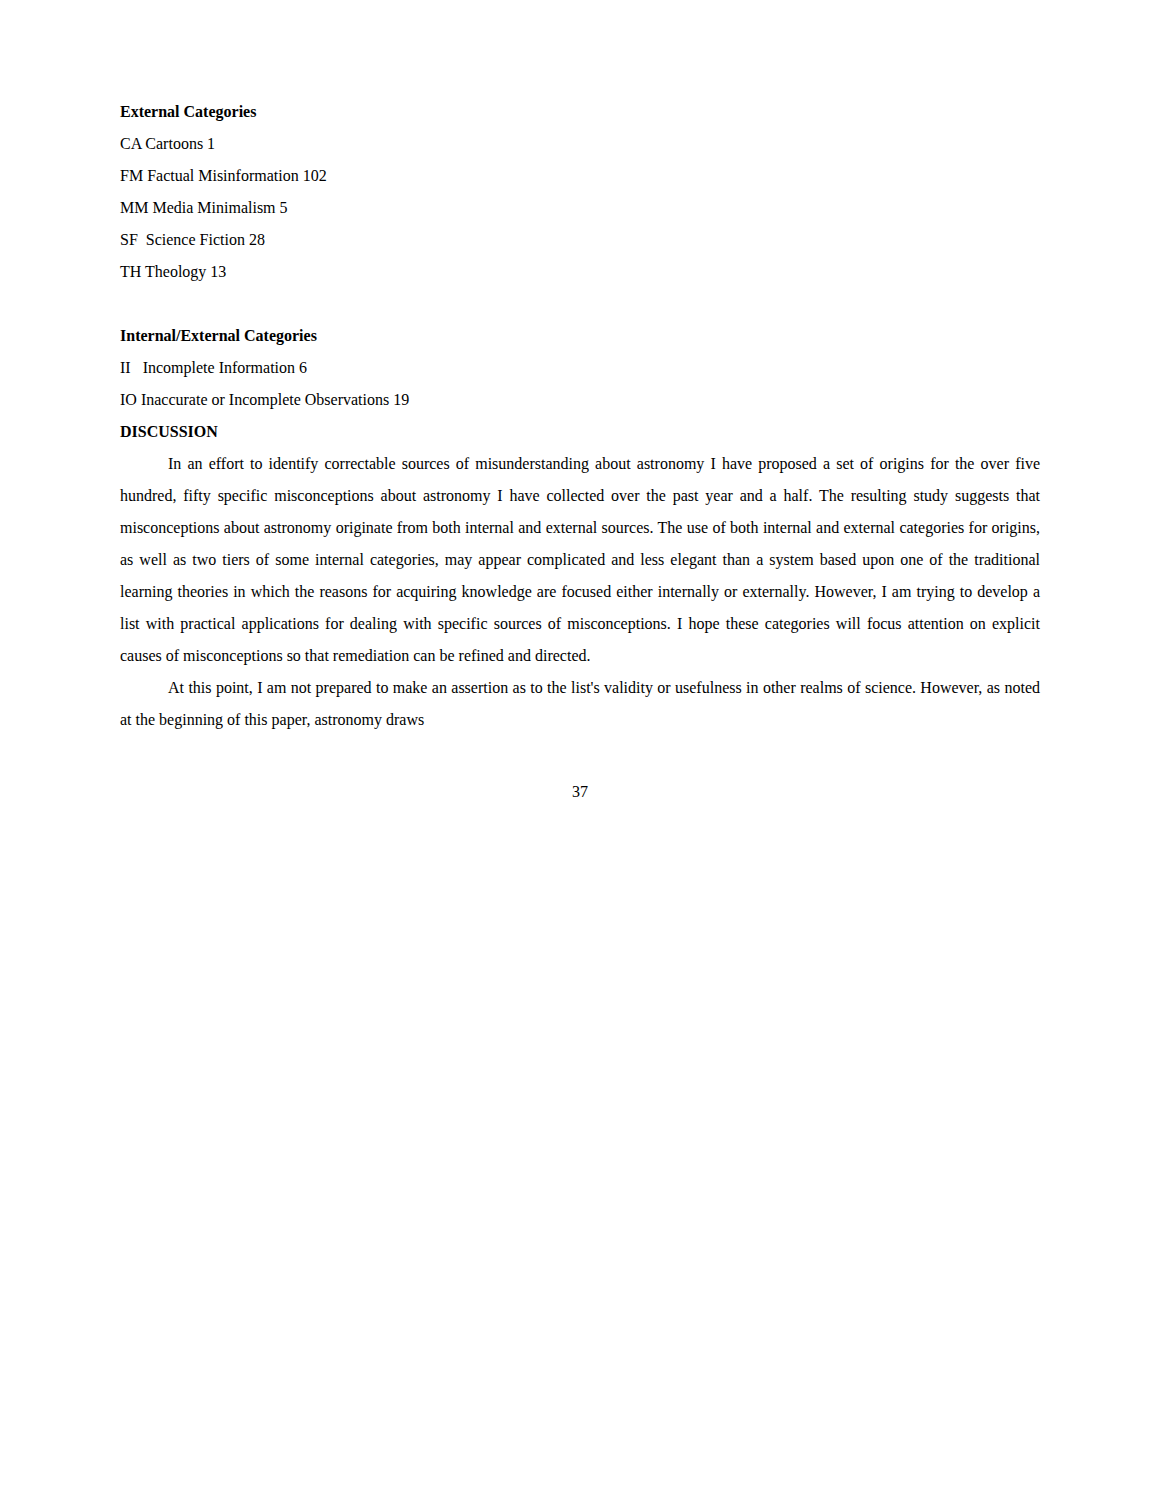External Categories
CA Cartoons 1
FM Factual Misinformation 102
MM Media Minimalism 5
SF Science Fiction 28
TH Theology 13
Internal/External Categories
II Incomplete Information 6
IO Inaccurate or Incomplete Observations 19
DISCUSSION
In an effort to identify correctable sources of misunderstanding about astronomy I have proposed a set of origins for the over five hundred, fifty specific misconceptions about astronomy I have collected over the past year and a half. The resulting study suggests that misconceptions about astronomy originate from both internal and external sources. The use of both internal and external categories for origins, as well as two tiers of some internal categories, may appear complicated and less elegant than a system based upon one of the traditional learning theories in which the reasons for acquiring knowledge are focused either internally or externally. However, I am trying to develop a list with practical applications for dealing with specific sources of misconceptions. I hope these categories will focus attention on explicit causes of misconceptions so that remediation can be refined and directed.
At this point, I am not prepared to make an assertion as to the list's validity or usefulness in other realms of science. However, as noted at the beginning of this paper, astronomy draws
37